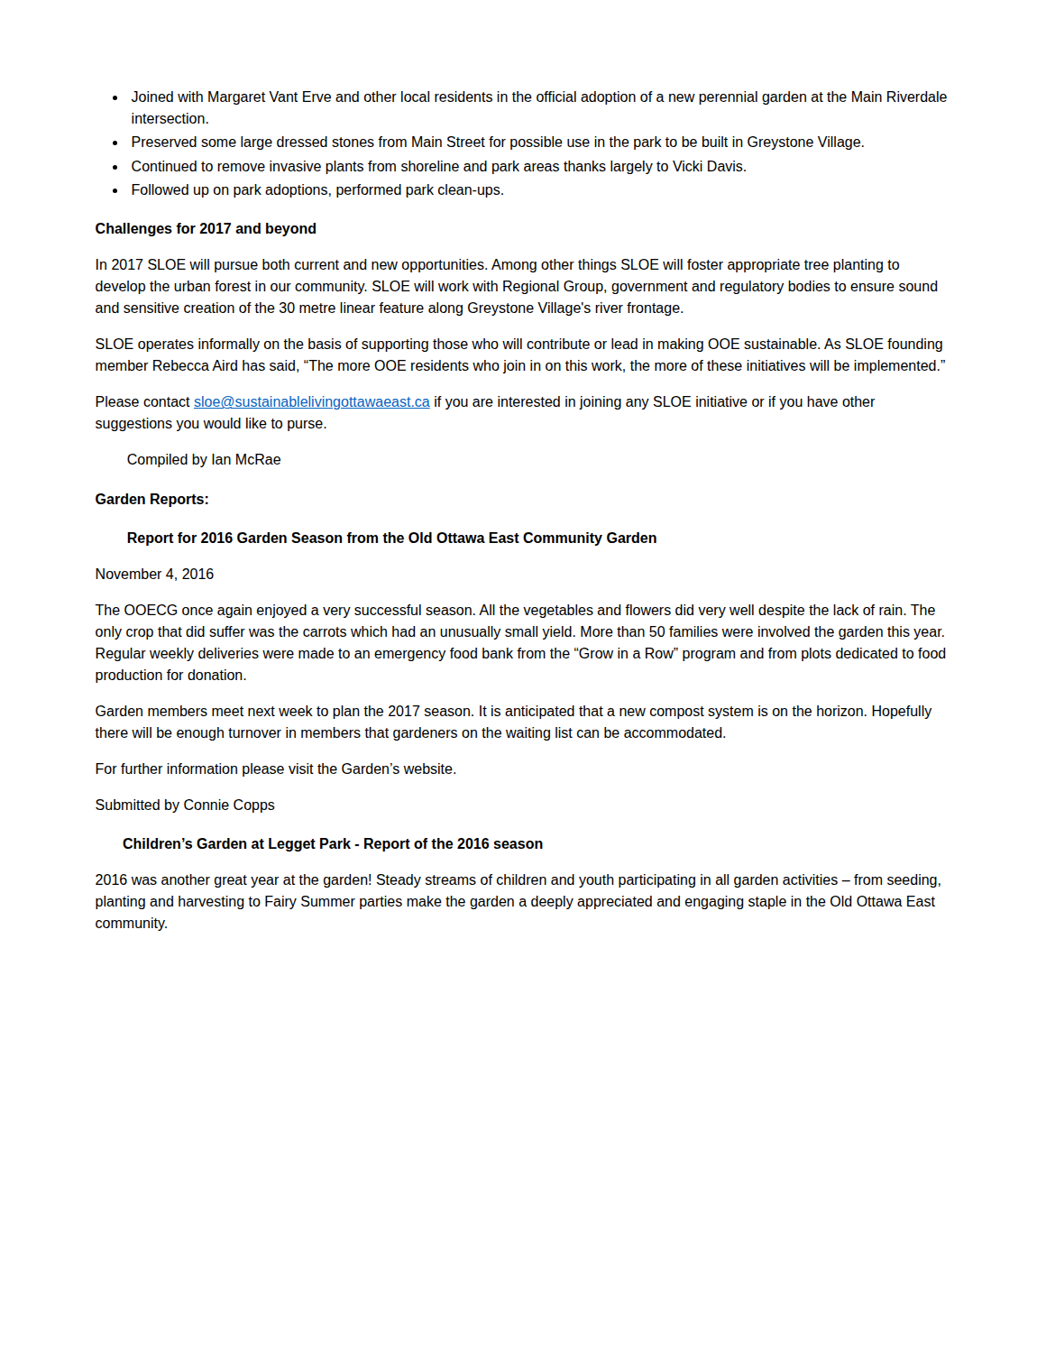Joined with Margaret Vant Erve and other local residents in the official adoption of a new perennial garden at the Main Riverdale intersection.
Preserved some large dressed stones from Main Street for possible use in the park to be built in Greystone Village.
Continued to remove invasive plants from shoreline and park areas thanks largely to Vicki Davis.
Followed up on park adoptions, performed park clean-ups.
Challenges for 2017 and beyond
In 2017 SLOE will pursue both current and new opportunities. Among other things SLOE will foster appropriate tree planting to develop the urban forest in our community. SLOE will work with Regional Group, government and regulatory bodies to ensure sound and sensitive creation of the 30 metre linear feature along Greystone Village's river frontage.
SLOE operates informally on the basis of supporting those who will contribute or lead in making OOE sustainable. As SLOE founding member Rebecca Aird has said, “The more OOE residents who join in on this work, the more of these initiatives will be implemented.”
Please contact sloe@sustainablelivingottawaeast.ca if you are interested in joining any SLOE initiative or if you have other suggestions you would like to purse.
Compiled by Ian McRae
Garden Reports:
Report for 2016 Garden Season from the Old Ottawa East Community Garden
November 4, 2016
The OOECG once again enjoyed a very successful season. All the vegetables and flowers did very well despite the lack of rain. The only crop that did suffer was the carrots which had an unusually small yield. More than 50 families were involved the garden this year. Regular weekly deliveries were made to an emergency food bank from the “Grow in a Row” program and from plots dedicated to food production for donation.
Garden members meet next week to plan the 2017 season. It is anticipated that a new compost system is on the horizon. Hopefully there will be enough turnover in members that gardeners on the waiting list can be accommodated.
For further information please visit the Garden’s website.
Submitted by Connie Copps
Children’s Garden at Legget Park - Report of the 2016 season
2016 was another great year at the garden! Steady streams of children and youth participating in all garden activities – from seeding, planting and harvesting to Fairy Summer parties make the garden a deeply appreciated and engaging staple in the Old Ottawa East community.